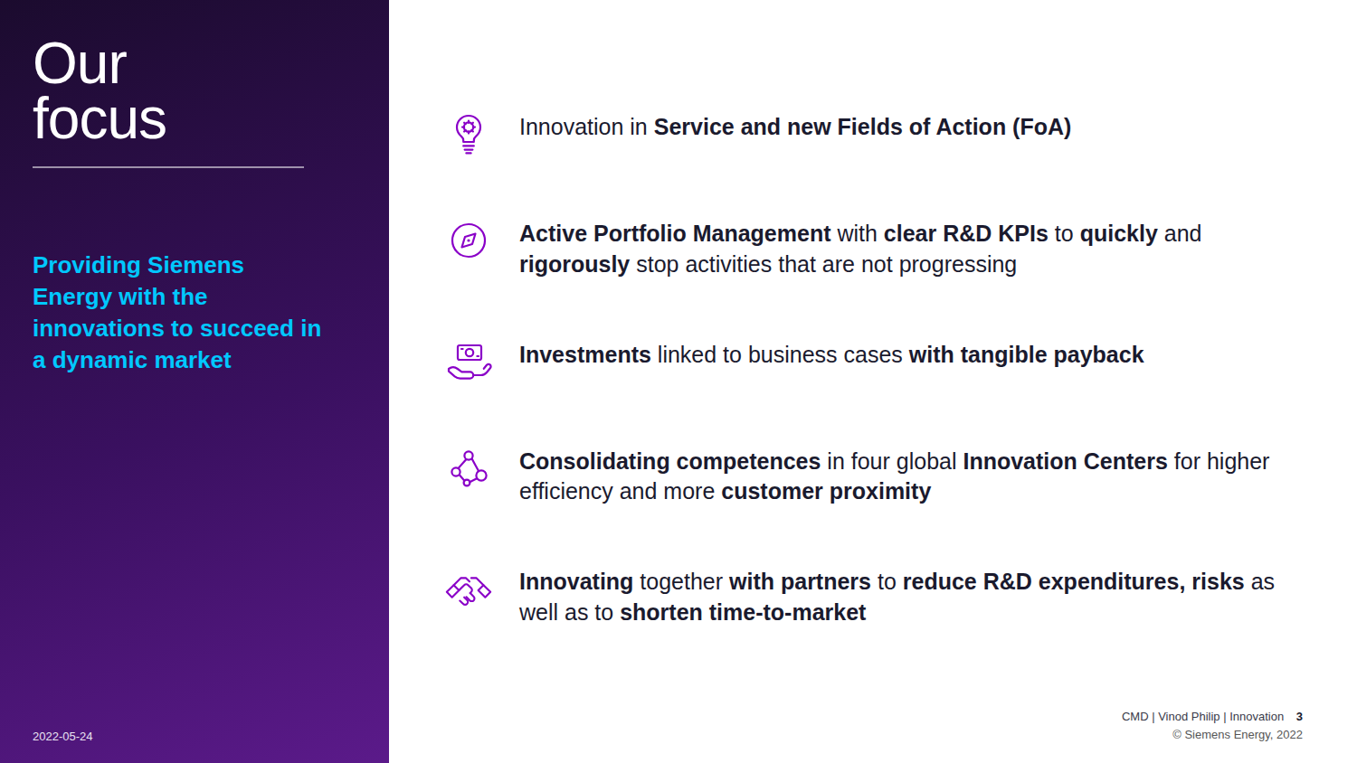Our
focus
Providing Siemens Energy with the innovations to succeed in a dynamic market
2022-05-24
Innovation in Service and new Fields of Action (FoA)
Active Portfolio Management with clear R&D KPIs to quickly and rigorously stop activities that are not progressing
Investments linked to business cases with tangible payback
Consolidating competences in four global Innovation Centers for higher efficiency and more customer proximity
Innovating together with partners to reduce R&D expenditures, risks as well as to shorten time-to-market
CMD | Vinod Philip | Innovation 3
© Siemens Energy, 2022